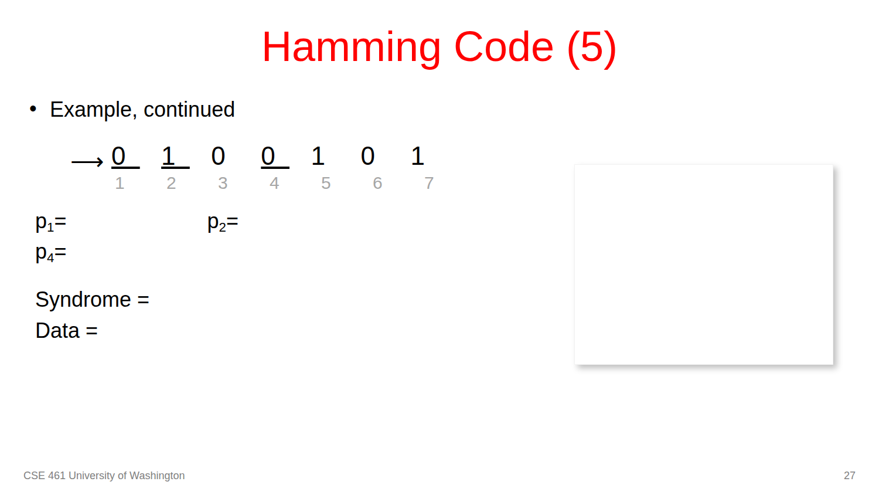Hamming Code (5)
Example, continued
⟶
0 1 0 0 1 0 1
1 2 3 4 5 6 7
p1= p2= p4=
Syndrome = Data =
CSE 461 University of Washington 27